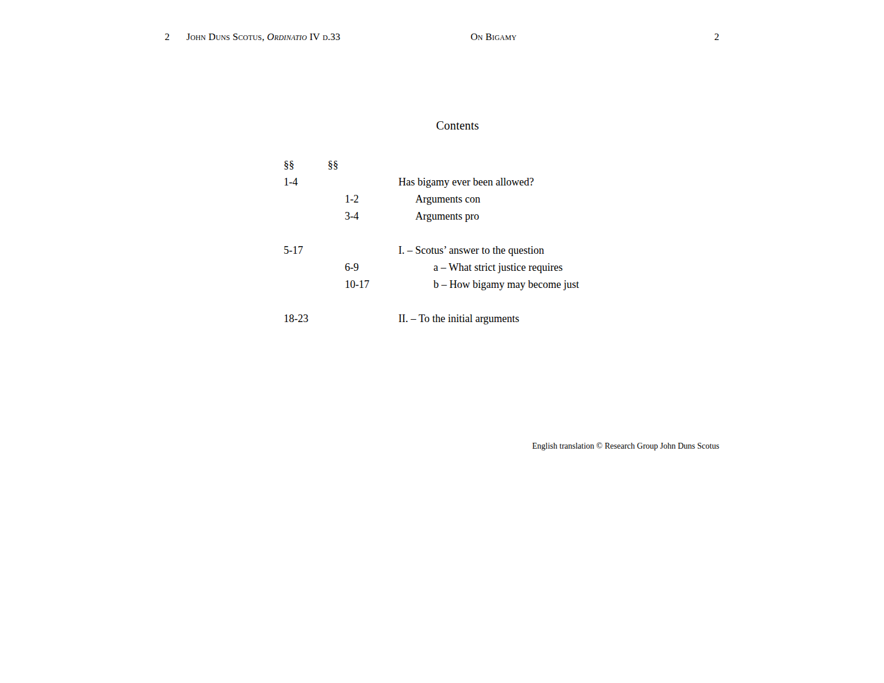2
John Duns Scotus, Ordinatio IV d.33
On Bigamy
2
Contents
| §§ | §§ | |
| 1-4 | | Has bigamy ever been allowed? |
| | 1-2 | Arguments con |
| | 3-4 | Arguments pro |
| 5-17 | | I. – Scotus’ answer to the question |
| | 6-9 | a – What strict justice requires |
| | 10-17 | b – How bigamy may become just |
| 18-23 | | II. – To the initial arguments |
English translation © Research Group John Duns Scotus